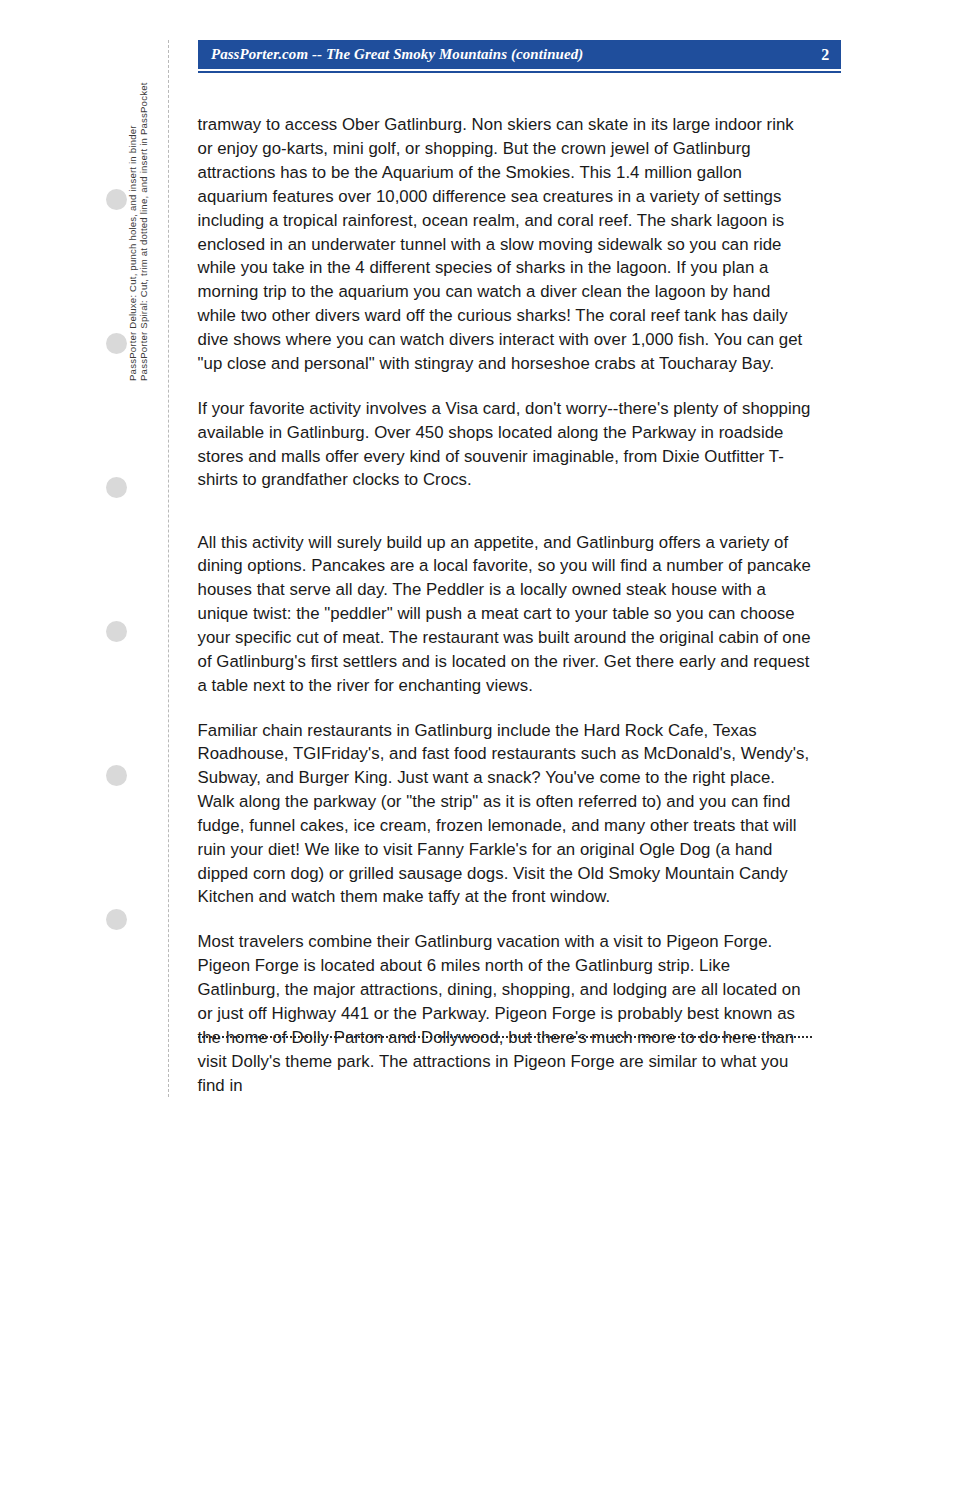PassPorter Deluxe: Cut, punch holes, and insert in binder PassPorter Spiral: Cut, trim at dotted line, and insert in PassPocket
PassPorter.com -- The Great Smoky Mountains (continued) 2
tramway to access Ober Gatlinburg. Non skiers can skate in its large indoor rink or enjoy go-karts, mini golf, or shopping. But the crown jewel of Gatlinburg attractions has to be the Aquarium of the Smokies. This 1.4 million gallon aquarium features over 10,000 difference sea creatures in a variety of settings including a tropical rainforest, ocean realm, and coral reef. The shark lagoon is enclosed in an underwater tunnel with a slow moving sidewalk so you can ride while you take in the 4 different species of sharks in the lagoon. If you plan a morning trip to the aquarium you can watch a diver clean the lagoon by hand while two other divers ward off the curious sharks! The coral reef tank has daily dive shows where you can watch divers interact with over 1,000 fish. You can get "up close and personal" with stingray and horseshoe crabs at Toucharay Bay.
If your favorite activity involves a Visa card, don't worry--there's plenty of shopping available in Gatlinburg. Over 450 shops located along the Parkway in roadside stores and malls offer every kind of souvenir imaginable, from Dixie Outfitter T-shirts to grandfather clocks to Crocs.
All this activity will surely build up an appetite, and Gatlinburg offers a variety of dining options. Pancakes are a local favorite, so you will find a number of pancake houses that serve all day. The Peddler is a locally owned steak house with a unique twist: the "peddler" will push a meat cart to your table so you can choose your specific cut of meat. The restaurant was built around the original cabin of one of Gatlinburg's first settlers and is located on the river. Get there early and request a table next to the river for enchanting views.
Familiar chain restaurants in Gatlinburg include the Hard Rock Cafe, Texas Roadhouse, TGIFriday's, and fast food restaurants such as McDonald's, Wendy's, Subway, and Burger King. Just want a snack? You've come to the right place. Walk along the parkway (or "the strip" as it is often referred to) and you can find fudge, funnel cakes, ice cream, frozen lemonade, and many other treats that will ruin your diet! We like to visit Fanny Farkle's for an original Ogle Dog (a hand dipped corn dog) or grilled sausage dogs. Visit the Old Smoky Mountain Candy Kitchen and watch them make taffy at the front window.
Most travelers combine their Gatlinburg vacation with a visit to Pigeon Forge. Pigeon Forge is located about 6 miles north of the Gatlinburg strip. Like Gatlinburg, the major attractions, dining, shopping, and lodging are all located on or just off Highway 441 or the Parkway. Pigeon Forge is probably best known as the home of Dolly Parton and Dollywood, but there's much more to do here than visit Dolly's theme park. The attractions in Pigeon Forge are similar to what you find in